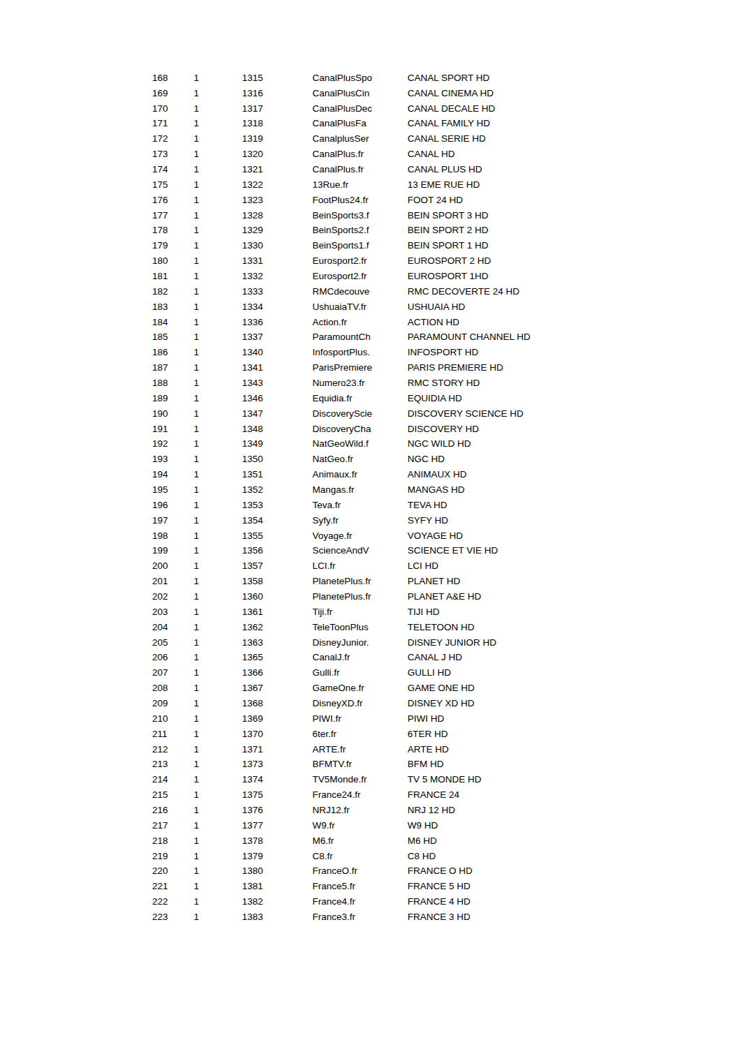| 168 | 1 | 1315 | CanalPlusSpo | CANAL SPORT HD |
| 169 | 1 | 1316 | CanalPlusCin | CANAL CINEMA HD |
| 170 | 1 | 1317 | CanalPlusDec | CANAL DECALE HD |
| 171 | 1 | 1318 | CanalPlusFa | CANAL FAMILY HD |
| 172 | 1 | 1319 | CanalplusSer | CANAL SERIE HD |
| 173 | 1 | 1320 | CanalPlus.fr | CANAL HD |
| 174 | 1 | 1321 | CanalPlus.fr | CANAL PLUS HD |
| 175 | 1 | 1322 | 13Rue.fr | 13 EME RUE HD |
| 176 | 1 | 1323 | FootPlus24.fr | FOOT 24 HD |
| 177 | 1 | 1328 | BeinSports3.f | BEIN SPORT 3 HD |
| 178 | 1 | 1329 | BeinSports2.f | BEIN SPORT 2 HD |
| 179 | 1 | 1330 | BeinSports1.f | BEIN SPORT 1 HD |
| 180 | 1 | 1331 | Eurosport2.fr | EUROSPORT 2 HD |
| 181 | 1 | 1332 | Eurosport2.fr | EUROSPORT 1HD |
| 182 | 1 | 1333 | RMCdecouve | RMC DECOVERTE 24 HD |
| 183 | 1 | 1334 | UshuaiaTV.fr | USHUAIA HD |
| 184 | 1 | 1336 | Action.fr | ACTION HD |
| 185 | 1 | 1337 | ParamountCh | PARAMOUNT CHANNEL HD |
| 186 | 1 | 1340 | InfosportPlus. | INFOSPORT HD |
| 187 | 1 | 1341 | ParisPremiere | PARIS PREMIERE HD |
| 188 | 1 | 1343 | Numero23.fr | RMC STORY HD |
| 189 | 1 | 1346 | Equidia.fr | EQUIDIA HD |
| 190 | 1 | 1347 | DiscoveryScie | DISCOVERY SCIENCE HD |
| 191 | 1 | 1348 | DiscoveryCha | DISCOVERY HD |
| 192 | 1 | 1349 | NatGeoWild.f | NGC WILD HD |
| 193 | 1 | 1350 | NatGeo.fr | NGC HD |
| 194 | 1 | 1351 | Animaux.fr | ANIMAUX HD |
| 195 | 1 | 1352 | Mangas.fr | MANGAS HD |
| 196 | 1 | 1353 | Teva.fr | TEVA HD |
| 197 | 1 | 1354 | Syfy.fr | SYFY HD |
| 198 | 1 | 1355 | Voyage.fr | VOYAGE HD |
| 199 | 1 | 1356 | ScienceAndV | SCIENCE ET VIE HD |
| 200 | 1 | 1357 | LCI.fr | LCI HD |
| 201 | 1 | 1358 | PlanetePlus.fr | PLANET HD |
| 202 | 1 | 1360 | PlanetePlus.fr | PLANET A&E HD |
| 203 | 1 | 1361 | Tiji.fr | TIJI HD |
| 204 | 1 | 1362 | TeleToonPlus | TELETOON HD |
| 205 | 1 | 1363 | DisneyJunior. | DISNEY JUNIOR HD |
| 206 | 1 | 1365 | CanalJ.fr | CANAL J HD |
| 207 | 1 | 1366 | Gulli.fr | GULLI HD |
| 208 | 1 | 1367 | GameOne.fr | GAME ONE HD |
| 209 | 1 | 1368 | DisneyXD.fr | DISNEY XD HD |
| 210 | 1 | 1369 | PIWI.fr | PIWI HD |
| 211 | 1 | 1370 | 6ter.fr | 6TER HD |
| 212 | 1 | 1371 | ARTE.fr | ARTE HD |
| 213 | 1 | 1373 | BFMTV.fr | BFM HD |
| 214 | 1 | 1374 | TV5Monde.fr | TV 5 MONDE HD |
| 215 | 1 | 1375 | France24.fr | FRANCE 24 |
| 216 | 1 | 1376 | NRJ12.fr | NRJ 12 HD |
| 217 | 1 | 1377 | W9.fr | W9 HD |
| 218 | 1 | 1378 | M6.fr | M6 HD |
| 219 | 1 | 1379 | C8.fr | C8 HD |
| 220 | 1 | 1380 | FranceO.fr | FRANCE O HD |
| 221 | 1 | 1381 | France5.fr | FRANCE 5 HD |
| 222 | 1 | 1382 | France4.fr | FRANCE 4 HD |
| 223 | 1 | 1383 | France3.fr | FRANCE 3 HD |